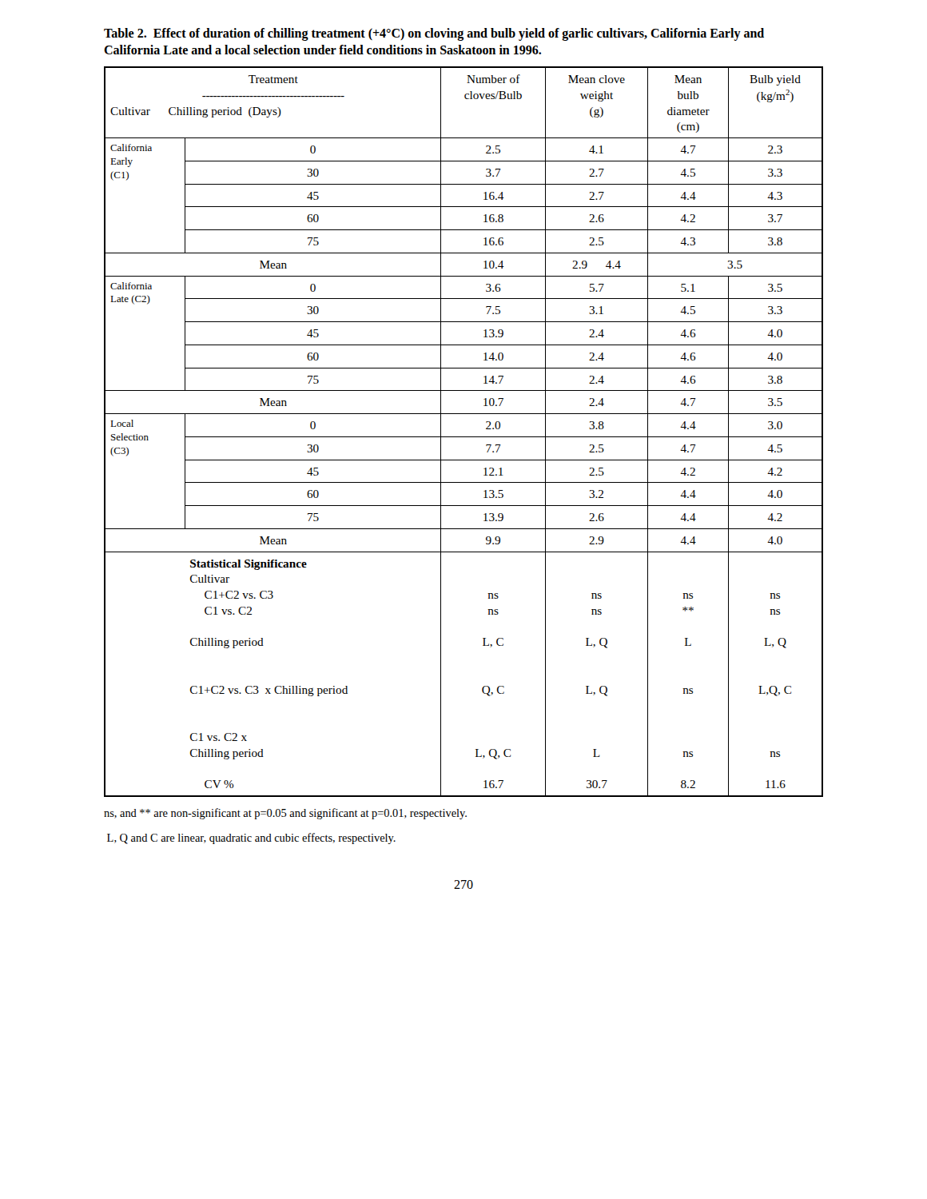Table 2. Effect of duration of chilling treatment (+4°C) on cloving and bulb yield of garlic cultivars, California Early and California Late and a local selection under field conditions in Saskatoon in 1996.
| Treatment --------------------------------------- Cultivar Chilling period (Days) | Number of cloves/Bulb | Mean clove weight (g) | Mean bulb diameter (cm) | Bulb yield (kg/m 2 ) |
| --- | --- | --- | --- | --- |
| California Early (C1) | 0 | 2.5 | 4.1 | 4.7 | 2.3 |
| 30 | 3.7 | 2.7 | 4.5 | 3.3 |
| 45 | 16.4 | 2.7 | 4.4 | 4.3 |
| 60 | 16.8 | 2.6 | 4.2 | 3.7 |
| 75 | 16.6 | 2.5 | 4.3 | 3.8 |
| Mean | 10.4 | 2.9 4.4 | 3.5 |
| California Late (C2) | 0 | 3.6 | 5.7 | 5.1 | 3.5 |
| 30 | 7.5 | 3.1 | 4.5 | 3.3 |
| 45 | 13.9 | 2.4 | 4.6 | 4.0 |
| 60 | 14.0 | 2.4 | 4.6 | 4.0 |
| 75 | 14.7 | 2.4 | 4.6 | 3.8 |
| Mean | 10.7 | 2.4 | 4.7 | 3.5 |
| Local Selection (C3) | 0 | 2.0 | 3.8 | 4.4 | 3.0 |
| 30 | 7.7 | 2.5 | 4.7 | 4.5 |
| 45 | 12.1 | 2.5 | 4.2 | 4.2 |
| 60 | 13.5 | 3.2 | 4.4 | 4.0 |
| 75 | 13.9 | 2.6 | 4.4 | 4.2 |
| Mean | 9.9 | 2.9 | 4.4 | 4.0 |
| | Statistical Significance Cultivar C1+C2 vs. C3 C1 vs. C2 Chilling period C1+C2 vs. C3 x Chilling period C1 vs. C2 x Chilling period CV % | ns ns L, C Q, C L, Q, C 16.7 | ns ns L, Q L, Q L 30.7 | ns ** L ns ns 8.2 | ns ns L, Q L,Q, C ns 11.6 |
ns, and ** are non-significant at p=0.05 and significant at p=0.01, respectively.
L, Q and C are linear, quadratic and cubic effects, respectively.
270